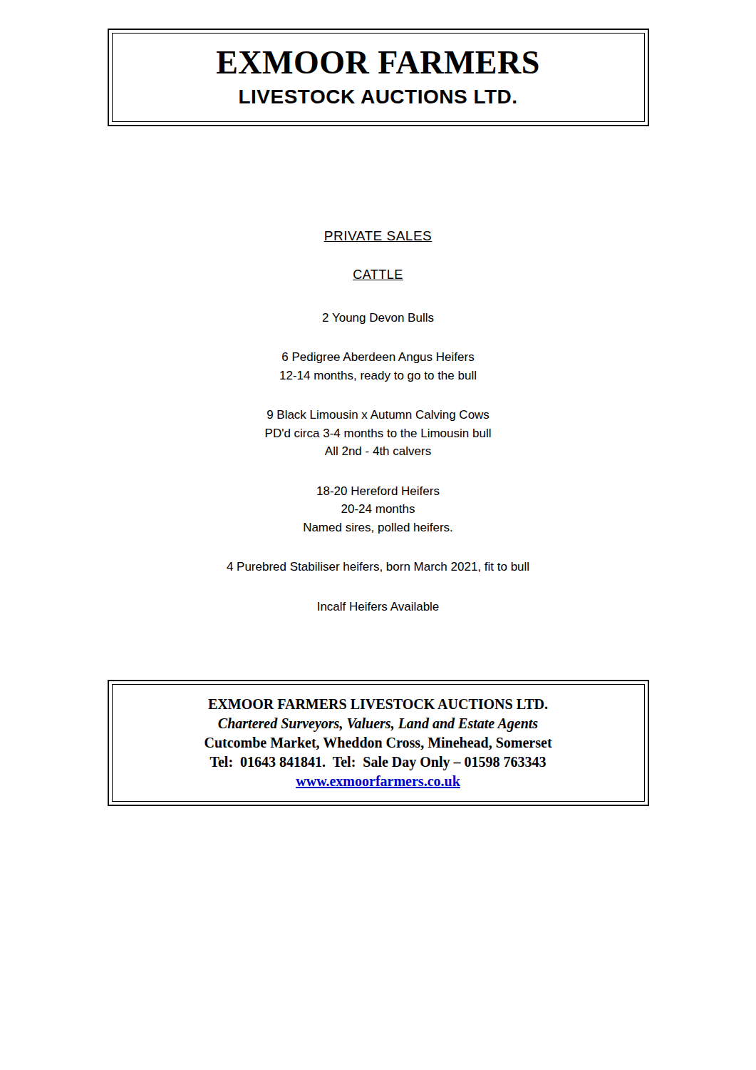EXMOOR FARMERS
LIVESTOCK AUCTIONS LTD.
PRIVATE SALES
CATTLE
2 Young Devon Bulls
6 Pedigree Aberdeen Angus Heifers
12-14 months, ready to go to the bull
9 Black Limousin x Autumn Calving Cows
PD'd circa 3-4 months to the Limousin bull
All 2nd - 4th calvers
18-20 Hereford Heifers
20-24 months
Named sires, polled heifers.
4 Purebred Stabiliser heifers, born March 2021, fit to bull
Incalf Heifers Available
EXMOOR FARMERS LIVESTOCK AUCTIONS LTD.
Chartered Surveyors, Valuers, Land and Estate Agents
Cutcombe Market, Wheddon Cross, Minehead, Somerset
Tel: 01643 841841. Tel: Sale Day Only – 01598 763343
www.exmoorfarmers.co.uk